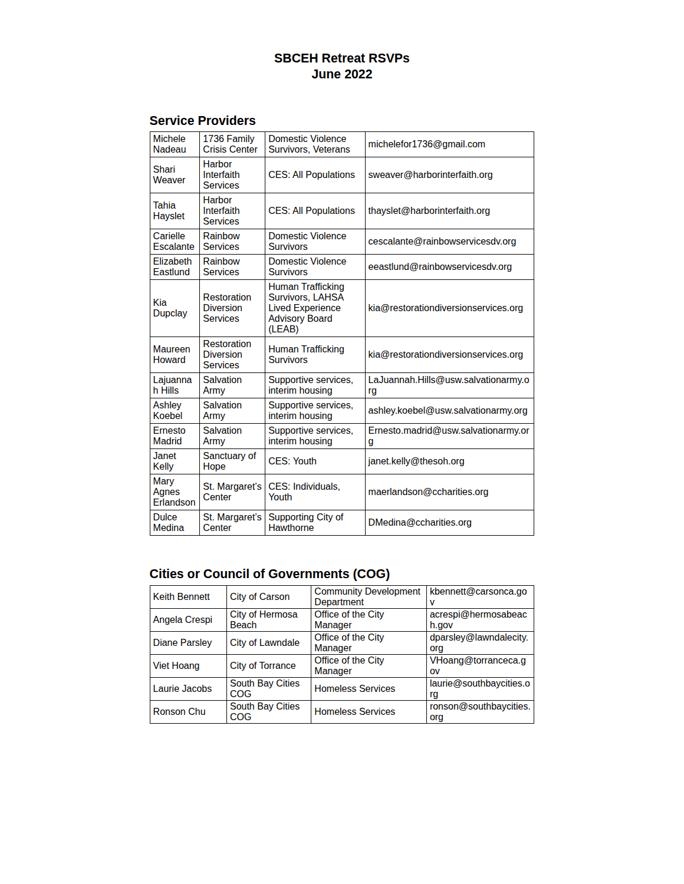SBCEH Retreat RSVPsJune 2022
Service Providers
| Michele Nadeau | 1736 Family Crisis Center | Domestic Violence Survivors, Veterans | michelefor1736@gmail.com |
| Shari Weaver | Harbor Interfaith Services | CES: All Populations | sweaver@harborinterfaith.org |
| Tahia Hayslet | Harbor Interfaith Services | CES: All Populations | thayslet@harborinterfaith.org |
| Carielle Escalante | Rainbow Services | Domestic Violence Survivors | cescalante@rainbowservicesdv.org |
| Elizabeth Eastlund | Rainbow Services | Domestic Violence Survivors | eeastlund@rainbowservicesdv.org |
| Kia Dupclay | Restoration Diversion Services | Human Trafficking Survivors, LAHSA Lived Experience Advisory Board (LEAB) | kia@restorationdiversionservices.org |
| Maureen Howard | Restoration Diversion Services | Human Trafficking Survivors | kia@restorationdiversionservices.org |
| Lajuannah Hills | Salvation Army | Supportive services, interim housing | LaJuannah.Hills@usw.salvationarmy.org |
| Ashley Koebel | Salvation Army | Supportive services, interim housing | ashley.koebel@usw.salvationarmy.org |
| Ernesto Madrid | Salvation Army | Supportive services, interim housing | Ernesto.madrid@usw.salvationarmy.org |
| Janet Kelly | Sanctuary of Hope | CES: Youth | janet.kelly@thesoh.org |
| Mary Agnes Erlandson | St. Margaret’s Center | CES: Individuals, Youth | maerlandson@ccharities.org |
| Dulce Medina | St. Margaret’s Center | Supporting City of Hawthorne | DMedina@ccharities.org |
Cities or Council of Governments (COG)
| Keith Bennett | City of Carson | Community Development Department | kbennett@carsonca.gov |
| Angela Crespi | City of Hermosa Beach | Office of the City Manager | acrespi@hermosabeach.gov |
| Diane Parsley | City of Lawndale | Office of the City Manager | dparsley@lawndalecity.org |
| Viet Hoang | City of Torrance | Office of the City Manager | VHoang@torranceca.gov |
| Laurie Jacobs | South Bay Cities COG | Homeless Services | laurie@southbaycities.org |
| Ronson Chu | South Bay Cities COG | Homeless Services | ronson@southbaycities.org |